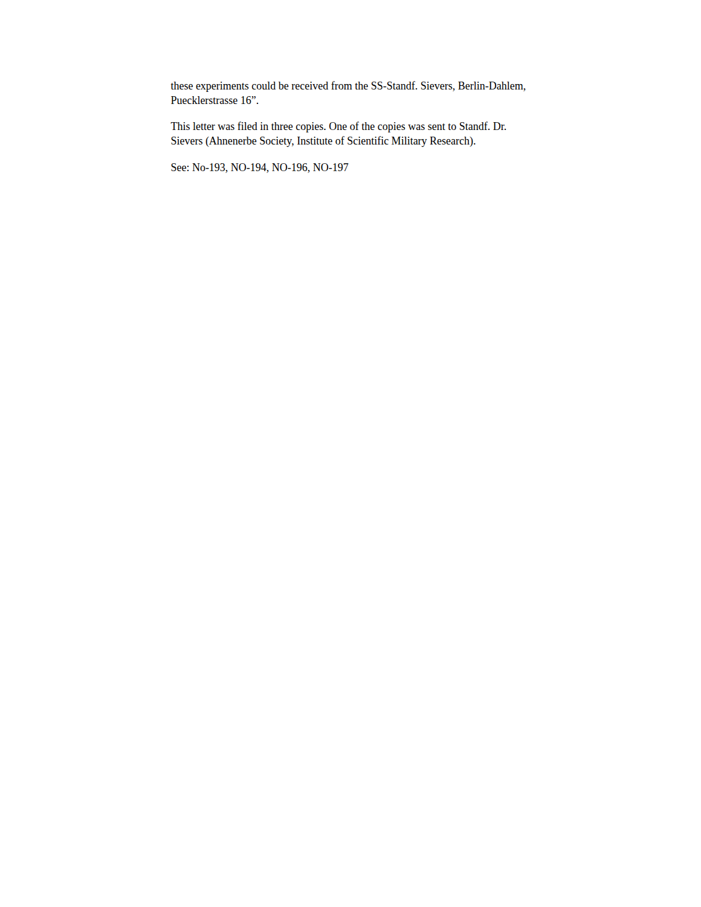these experiments could be received from the SS-Standf. Sievers, Berlin-Dahlem, Puecklerstrasse 16”.
This letter was filed in three copies. One of the copies was sent to Standf. Dr. Sievers (Ahnenerbe Society, Institute of Scientific Military Research).
See: No-193, NO-194, NO-196, NO-197